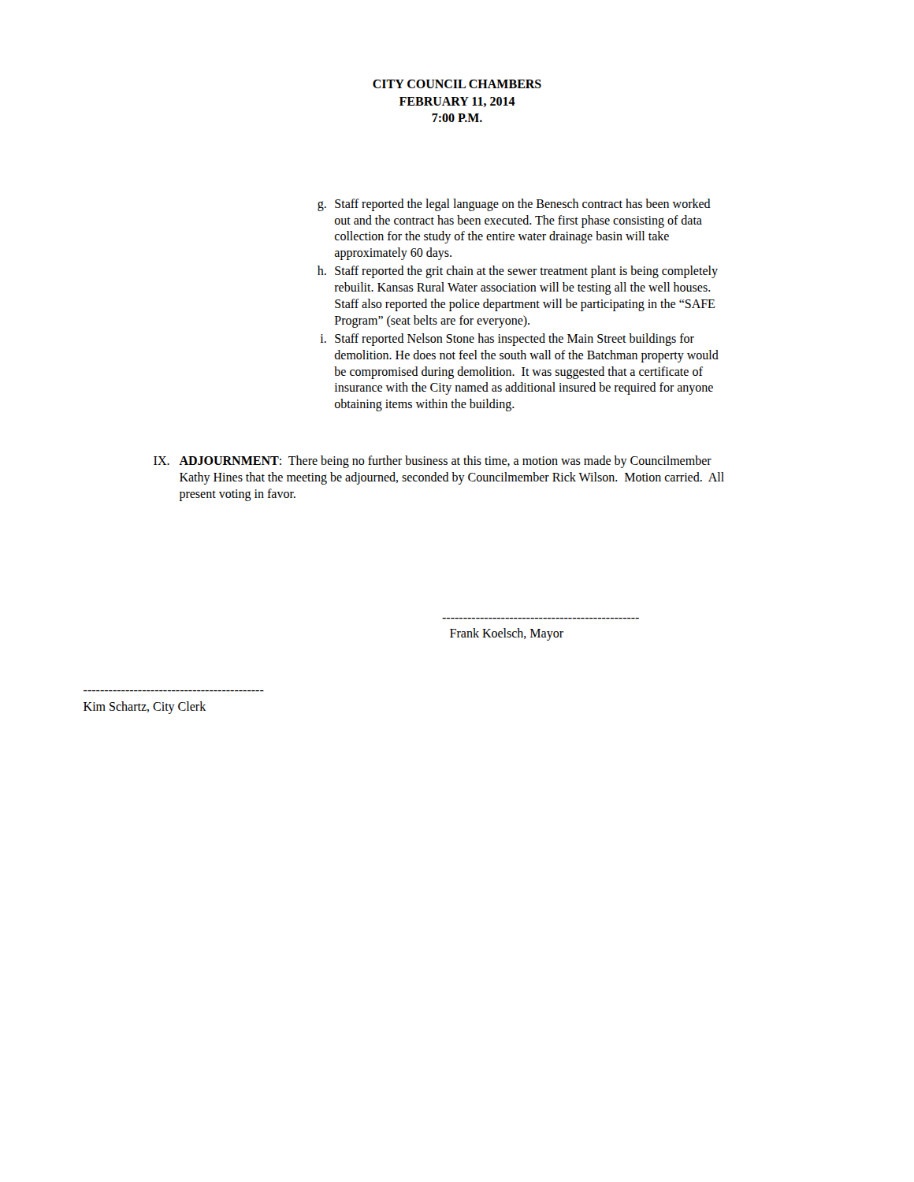CITY COUNCIL CHAMBERS
FEBRUARY 11, 2014
7:00 P.M.
Staff reported the legal language on the Benesch contract has been worked out and the contract has been executed. The first phase consisting of data collection for the study of the entire water drainage basin will take approximately 60 days.
Staff reported the grit chain at the sewer treatment plant is being completely rebuilit. Kansas Rural Water association will be testing all the well houses. Staff also reported the police department will be participating in the “SAFE Program” (seat belts are for everyone).
Staff reported Nelson Stone has inspected the Main Street buildings for demolition. He does not feel the south wall of the Batchman property would be compromised during demolition. It was suggested that a certificate of insurance with the City named as additional insured be required for anyone obtaining items within the building.
ADJOURNMENT: There being no further business at this time, a motion was made by Councilmember Kathy Hines that the meeting be adjourned, seconded by Councilmember Rick Wilson. Motion carried. All present voting in favor.
-----------------------------------------------
Frank Koelsch, Mayor
-------------------------------------------
Kim Schartz, City Clerk